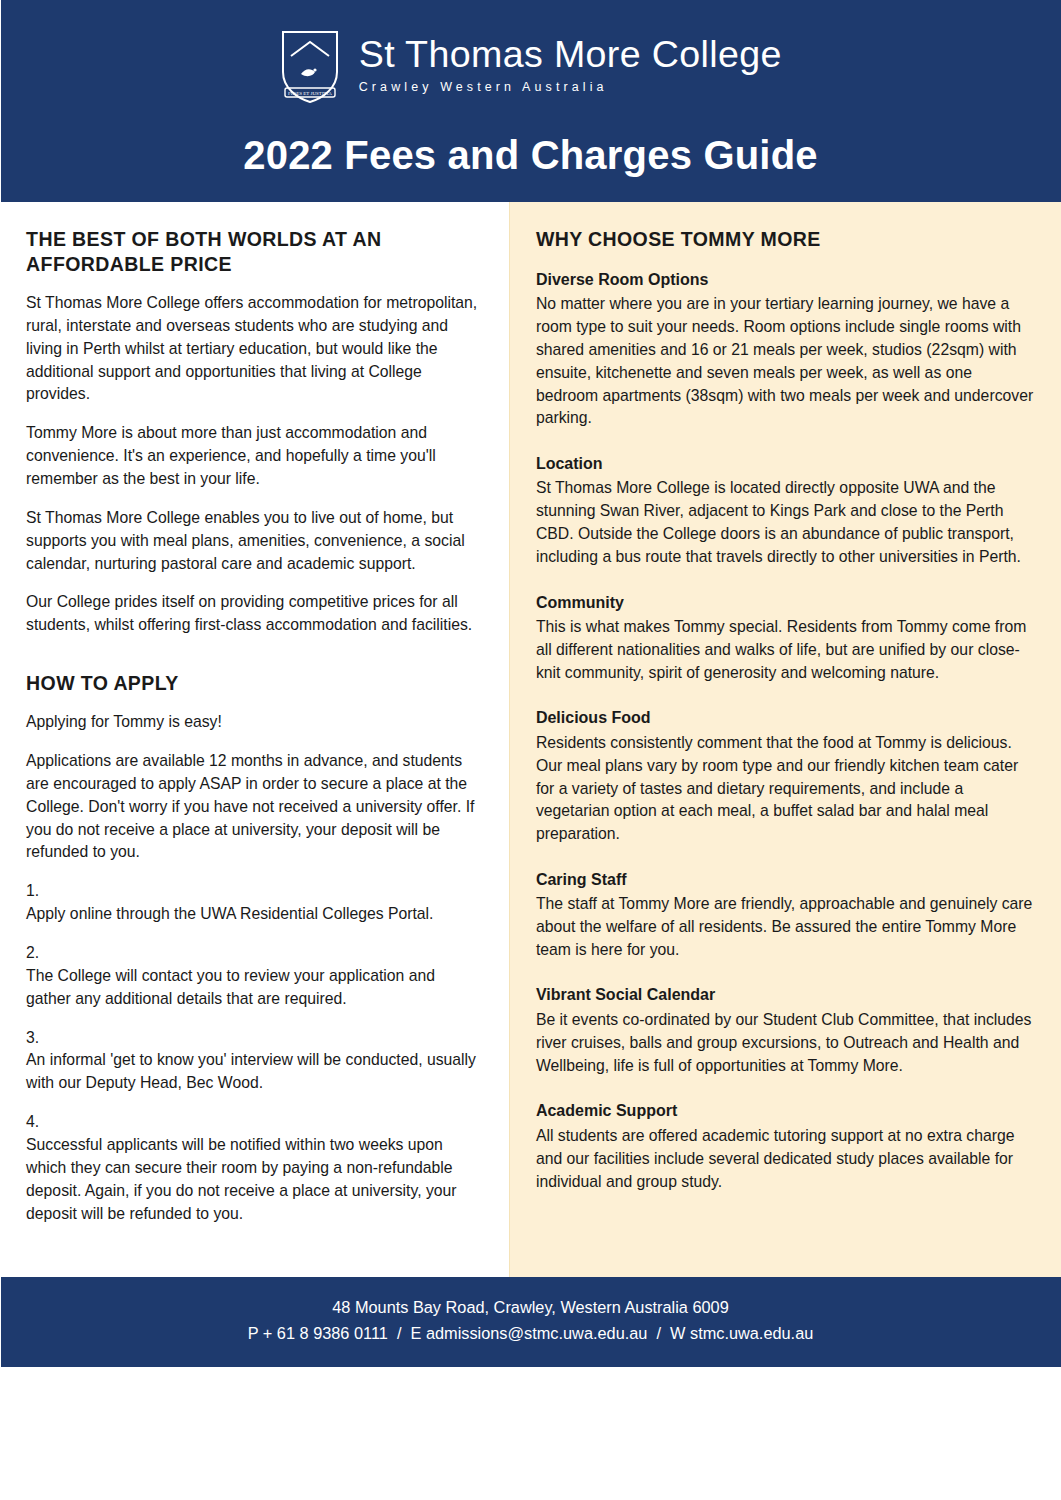FIDES ET JUSTITIA
St Thomas More College Crawley Western Australia
2022 Fees and Charges Guide
The best of both worlds at an affordable price
St Thomas More College offers accommodation for metropolitan, rural, interstate and overseas students who are studying and living in Perth whilst at tertiary education, but would like the additional support and opportunities that living at College provides.
Tommy More is about more than just accommodation and convenience. It's an experience, and hopefully a time you'll remember as the best in your life.
St Thomas More College enables you to live out of home, but supports you with meal plans, amenities, convenience, a social calendar, nurturing pastoral care and academic support.
Our College prides itself on providing competitive prices for all students, whilst offering first-class accommodation and facilities.
How to apply
Applying for Tommy is easy!
Applications are available 12 months in advance, and students are encouraged to apply ASAP in order to secure a place at the College. Don't worry if you have not received a university offer. If you do not receive a place at university, your deposit will be refunded to you.
Apply online through the UWA Residential Colleges Portal.
The College will contact you to review your application and gather any additional details that are required.
An informal 'get to know you' interview will be conducted, usually with our Deputy Head, Bec Wood.
Successful applicants will be notified within two weeks upon which they can secure their room by paying a non-refundable deposit. Again, if you do not receive a place at university, your deposit will be refunded to you.
Why choose Tommy More
Diverse Room Options
No matter where you are in your tertiary learning journey, we have a room type to suit your needs. Room options include single rooms with shared amenities and 16 or 21 meals per week, studios (22sqm) with ensuite, kitchenette and seven meals per week, as well as one bedroom apartments (38sqm) with two meals per week and undercover parking.
Location
St Thomas More College is located directly opposite UWA and the stunning Swan River, adjacent to Kings Park and close to the Perth CBD. Outside the College doors is an abundance of public transport, including a bus route that travels directly to other universities in Perth.
Community
This is what makes Tommy special. Residents from Tommy come from all different nationalities and walks of life, but are unified by our close-knit community, spirit of generosity and welcoming nature.
Delicious Food
Residents consistently comment that the food at Tommy is delicious. Our meal plans vary by room type and our friendly kitchen team cater for a variety of tastes and dietary requirements, and include a vegetarian option at each meal, a buffet salad bar and halal meal preparation.
Caring Staff
The staff at Tommy More are friendly, approachable and genuinely care about the welfare of all residents. Be assured the entire Tommy More team is here for you.
Vibrant Social Calendar
Be it events co-ordinated by our Student Club Committee, that includes river cruises, balls and group excursions, to Outreach and Health and Wellbeing, life is full of opportunities at Tommy More.
Academic Support
All students are offered academic tutoring support at no extra charge and our facilities include several dedicated study places available for individual and group study.
48 Mounts Bay Road, Crawley, Western Australia 6009 P + 61 8 9386 0111 / E admissions@stmc.uwa.edu.au / W stmc.uwa.edu.au